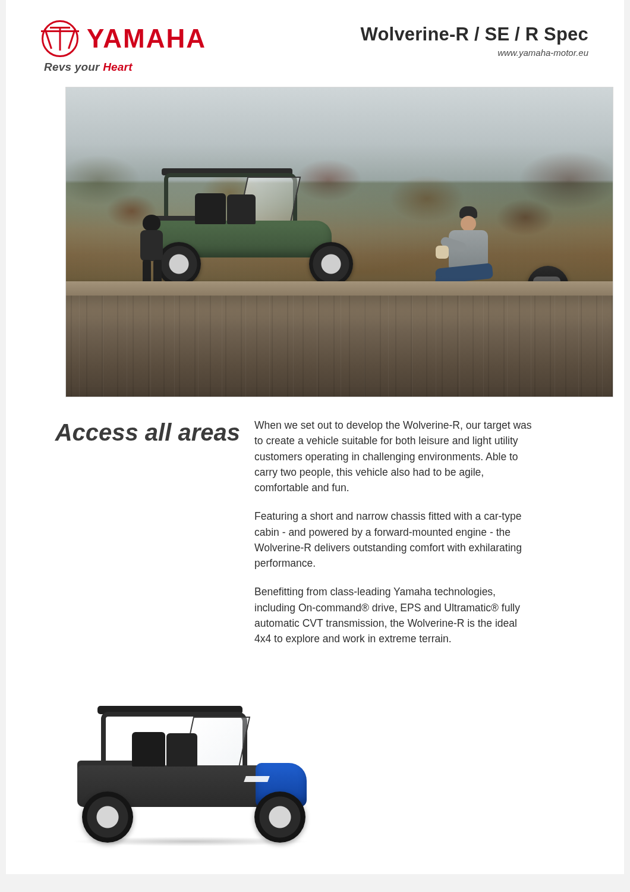YAMAHA
Revs your Heart
Wolverine-R / SE / R Spec
www.yamaha-motor.eu
Access all areas
When we set out to develop the Wolverine-R, our target was to create a vehicle suitable for both leisure and light utility customers operating in challenging environments. Able to carry two people, this vehicle also had to be agile, comfortable and fun.
Featuring a short and narrow chassis fitted with a car-type cabin - and powered by a forward-mounted engine - the Wolverine-R delivers outstanding comfort with exhilarating performance.
Benefitting from class-leading Yamaha technologies, including On-command® drive, EPS and Ultramatic® fully automatic CVT transmission, the Wolverine-R is the ideal 4x4 to explore and work in extreme terrain.